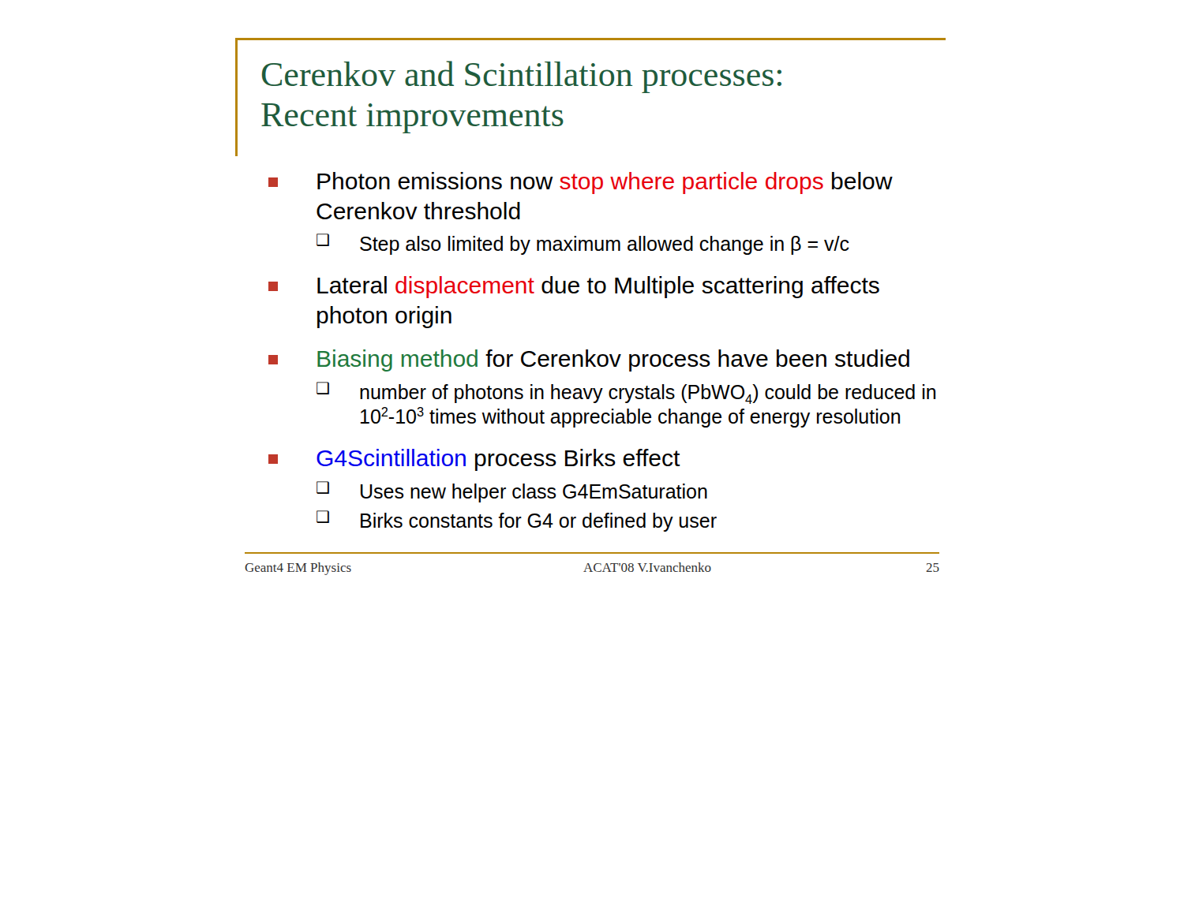Cerenkov and Scintillation processes:
Recent improvements
Photon emissions now stop where particle drops below Cerenkov threshold
Step also limited by maximum allowed change in β = v/c
Lateral displacement due to Multiple scattering affects photon origin
Biasing method for Cerenkov process have been studied
number of photons in heavy crystals (PbWO4) could be reduced in 102-103 times without appreciable change of energy resolution
G4Scintillation process Birks effect
Uses new helper class G4EmSaturation
Birks constants for G4 or defined by user
Geant4 EM Physics
ACAT'08 V.Ivanchenko
25